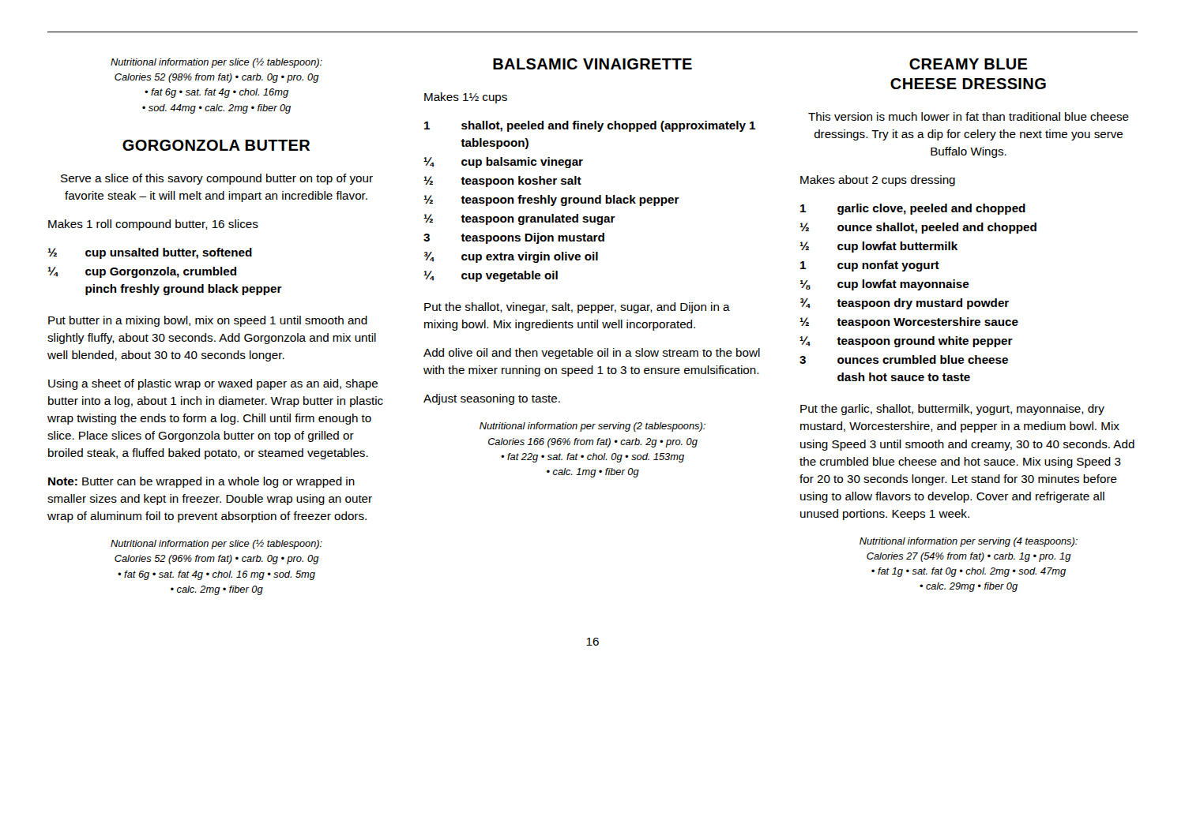Nutritional information per slice (½ tablespoon):
Calories 52 (98% from fat) • carb. 0g • pro. 0g
• fat 6g • sat. fat 4g • chol. 16mg
• sod. 44mg • calc. 2mg • fiber 0g
GORGONZOLA BUTTER
Serve a slice of this savory compound butter on top of your favorite steak – it will melt and impart an incredible flavor.
Makes 1 roll compound butter, 16 slices
| ½ | cup unsalted butter, softened |
| ¼ | cup Gorgonzola, crumbled pinch freshly ground black pepper |
Put butter in a mixing bowl, mix on speed 1 until smooth and slightly fluffy, about 30 seconds. Add Gorgonzola and mix until well blended, about 30 to 40 seconds longer.
Using a sheet of plastic wrap or waxed paper as an aid, shape butter into a log, about 1 inch in diameter. Wrap butter in plastic wrap twisting the ends to form a log. Chill until firm enough to slice. Place slices of Gorgonzola butter on top of grilled or broiled steak, a fluffed baked potato, or steamed vegetables.
Note: Butter can be wrapped in a whole log or wrapped in smaller sizes and kept in freezer. Double wrap using an outer wrap of aluminum foil to prevent absorption of freezer odors.
Nutritional information per slice (½ tablespoon):
Calories 52 (96% from fat) • carb. 0g • pro. 0g
• fat 6g • sat. fat 4g • chol. 16 mg • sod. 5mg
• calc. 2mg • fiber 0g
BALSAMIC VINAIGRETTE
Makes 1½ cups
| 1 | shallot, peeled and finely chopped (approximately 1 tablespoon) |
| ¼ | cup balsamic vinegar |
| ½ | teaspoon kosher salt |
| ½ | teaspoon freshly ground black pepper |
| ½ | teaspoon granulated sugar |
| 3 | teaspoons Dijon mustard |
| ¾ | cup extra virgin olive oil |
| ¼ | cup vegetable oil |
Put the shallot, vinegar, salt, pepper, sugar, and Dijon in a mixing bowl. Mix ingredients until well incorporated.
Add olive oil and then vegetable oil in a slow stream to the bowl with the mixer running on speed 1 to 3 to ensure emulsification.
Adjust seasoning to taste.
Nutritional information per serving (2 tablespoons):
Calories 166 (96% from fat) • carb. 2g • pro. 0g
• fat 22g • sat. fat • chol. 0g • sod. 153mg
• calc. 1mg • fiber 0g
CREAMY BLUE
CHEESE DRESSING
This version is much lower in fat than traditional blue cheese dressings. Try it as a dip for celery the next time you serve Buffalo Wings.
Makes about 2 cups dressing
| 1 | garlic clove, peeled and chopped |
| ½ | ounce shallot, peeled and chopped |
| ½ | cup lowfat buttermilk |
| 1 | cup nonfat yogurt |
| ⅛ | cup lowfat mayonnaise |
| ¾ | teaspoon dry mustard powder |
| ½ | teaspoon Worcestershire sauce |
| ¼ | teaspoon ground white pepper |
| 3 | ounces crumbled blue cheese dash hot sauce to taste |
Put the garlic, shallot, buttermilk, yogurt, mayonnaise, dry mustard, Worcestershire, and pepper in a medium bowl. Mix using Speed 3 until smooth and creamy, 30 to 40 seconds. Add the crumbled blue cheese and hot sauce. Mix using Speed 3 for 20 to 30 seconds longer. Let stand for 30 minutes before using to allow flavors to develop. Cover and refrigerate all unused portions. Keeps 1 week.
Nutritional information per serving (4 teaspoons):
Calories 27 (54% from fat) • carb. 1g • pro. 1g
• fat 1g • sat. fat 0g • chol. 2mg • sod. 47mg
• calc. 29mg • fiber 0g
16